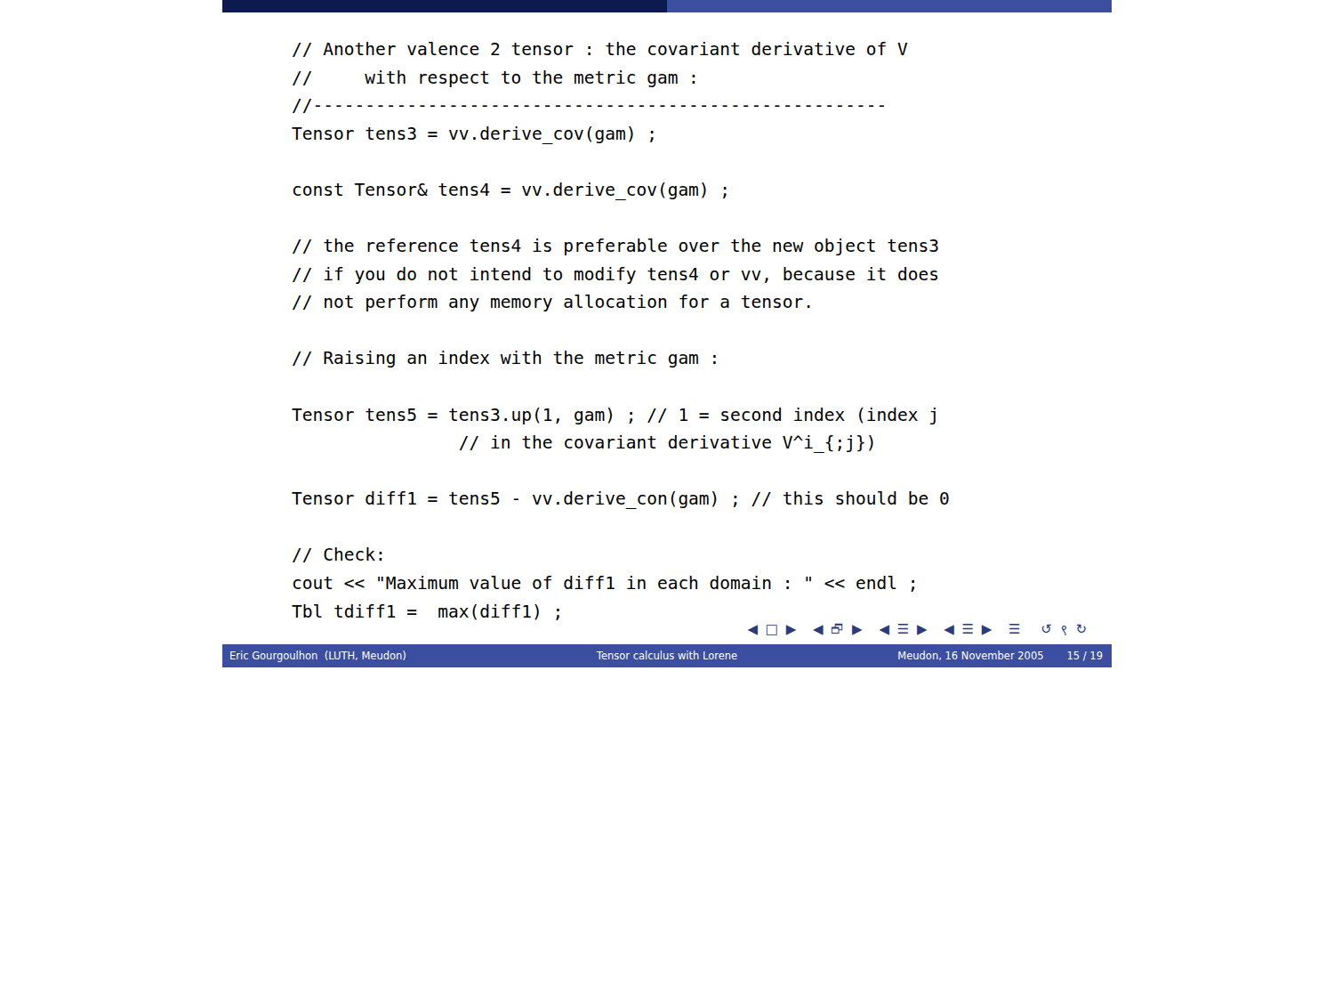// Another valence 2 tensor : the covariant derivative of V // with respect to the metric gam : //------------------------------------------------------- Tensor tens3 = vv.derive_cov(gam) ; const Tensor& tens4 = vv.derive_cov(gam) ; // the reference tens4 is preferable over the new object tens3 // if you do not intend to modify tens4 or vv, because it does // not perform any memory allocation for a tensor. // Raising an index with the metric gam : Tensor tens5 = tens3.up(1, gam) ; // 1 = second index (index j // in the covariant derivative V^i_{;j}) Tensor diff1 = tens5 - vv.derive_con(gam) ; // this should be 0 // Check: cout << "Maximum value of diff1 in each domain : " << endl ; Tbl tdiff1 = max(diff1) ;
◀ □ ▶ ◀ 🗗 ▶ ◀ ☰ ▶ ◀ ☰ ▶ ☰ ↺ ९ ↻
Eric Gourgoulhon (LUTH, Meudon) Tensor calculus with Lorene Meudon, 16 November 2005 15 / 19